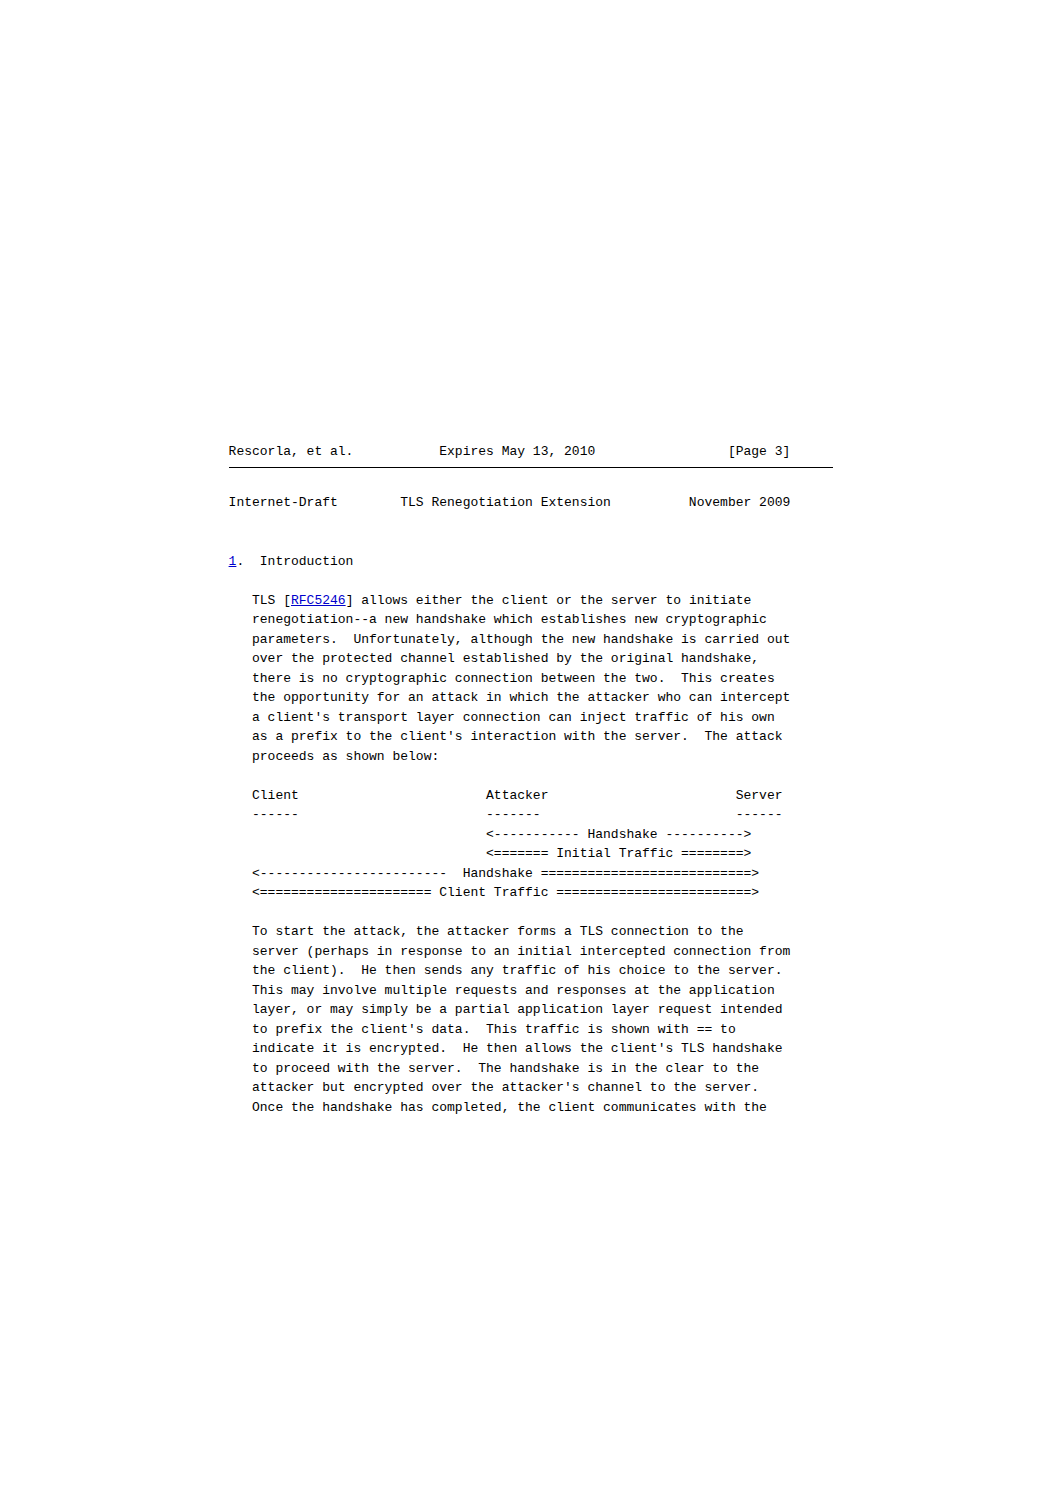Rescorla, et al.           Expires May 13, 2010                 [Page 3]
Internet-Draft        TLS Renegotiation Extension          November 2009


1.  Introduction

   TLS [RFC5246] allows either the client or the server to initiate
   renegotiation--a new handshake which establishes new cryptographic
   parameters.  Unfortunately, although the new handshake is carried out
   over the protected channel established by the original handshake,
   there is no cryptographic connection between the two.  This creates
   the opportunity for an attack in which the attacker who can intercept
   a client's transport layer connection can inject traffic of his own
   as a prefix to the client's interaction with the server.  The attack
   proceeds as shown below:

   Client                        Attacker                        Server
   ------                        -------                         ------
                                 <----------- Handshake ---------->
                                 <======= Initial Traffic ========>
   <------------------------  Handshake ===========================>
   <====================== Client Traffic =========================>

   To start the attack, the attacker forms a TLS connection to the
   server (perhaps in response to an initial intercepted connection from
   the client).  He then sends any traffic of his choice to the server.
   This may involve multiple requests and responses at the application
   layer, or may simply be a partial application layer request intended
   to prefix the client's data.  This traffic is shown with == to
   indicate it is encrypted.  He then allows the client's TLS handshake
   to proceed with the server.  The handshake is in the clear to the
   attacker but encrypted over the attacker's channel to the server.
   Once the handshake has completed, the client communicates with the